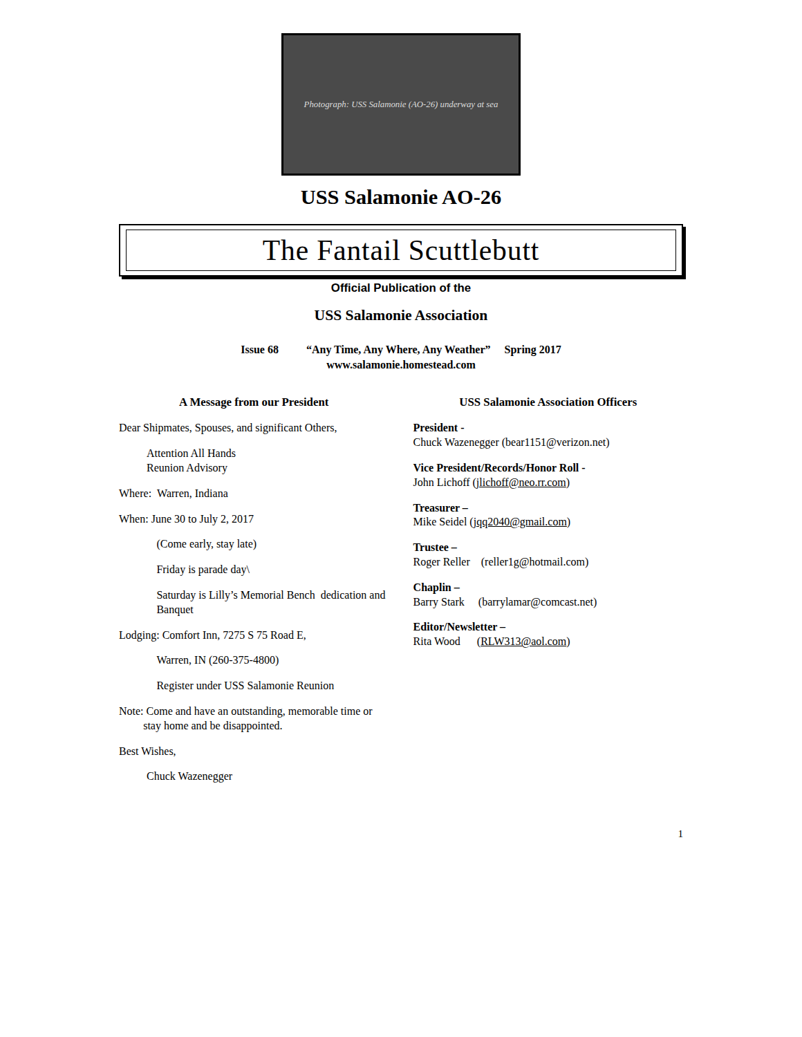Photograph: USS Salamonie (AO-26) underway at sea
USS Salamonie AO-26
The Fantail Scuttlebutt
Official Publication of the
USS Salamonie Association
Issue 68 “Any Time, Any Where, Any Weather” Spring 2017
www.salamonie.homestead.com
A Message from our President
Dear Shipmates, Spouses, and significant Others,
Attention All Hands
Reunion Advisory
Where: Warren, Indiana
When: June 30 to July 2, 2017
(Come early, stay late)
Friday is parade day\
Saturday is Lilly’s Memorial Bench dedication and Banquet
Lodging: Comfort Inn, 7275 S 75 Road E,
Warren, IN (260-375-4800)
Register under USS Salamonie Reunion
Note: Come and have an outstanding, memorable time or stay home and be disappointed.
Best Wishes,
Chuck Wazenegger
USS Salamonie Association Officers
President - Chuck Wazenegger (bear1151@verizon.net)
Vice President/Records/Honor Roll - John Lichoff (jlichoff@neo.rr.com)
Treasurer – Mike Seidel (jqq2040@gmail.com)
Trustee – Roger Reller (reller1g@hotmail.com)
Chaplin – Barry Stark (barrylamar@comcast.net)
Editor/Newsletter – Rita Wood (RLW313@aol.com)
1